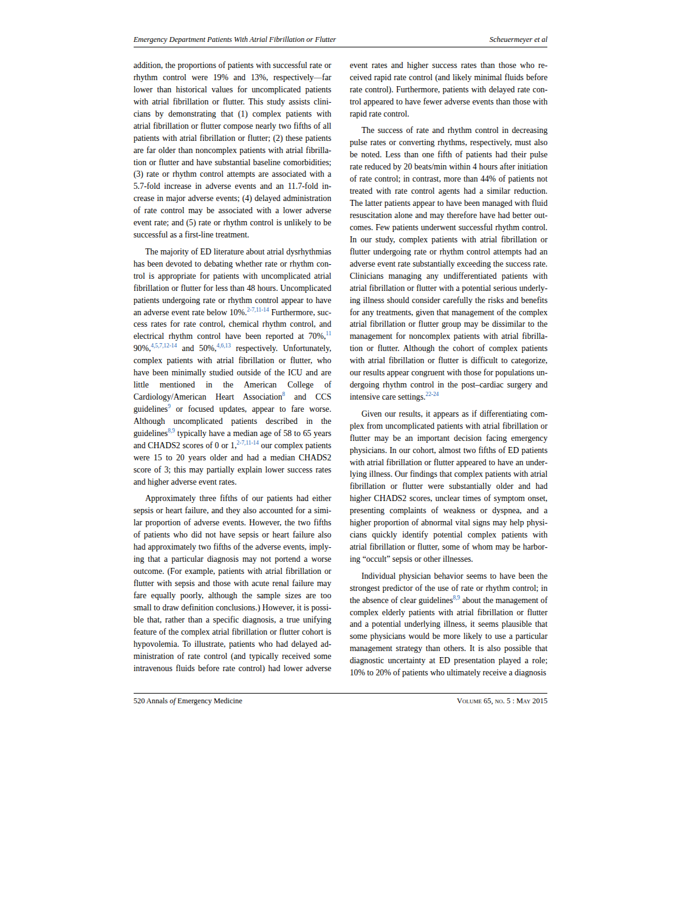Emergency Department Patients With Atrial Fibrillation or Flutter Scheuermeyer et al
addition, the proportions of patients with successful rate or rhythm control were 19% and 13%, respectively—far lower than historical values for uncomplicated patients with atrial fibrillation or flutter. This study assists clinicians by demonstrating that (1) complex patients with atrial fibrillation or flutter compose nearly two fifths of all patients with atrial fibrillation or flutter; (2) these patients are far older than noncomplex patients with atrial fibrillation or flutter and have substantial baseline comorbidities; (3) rate or rhythm control attempts are associated with a 5.7-fold increase in adverse events and an 11.7-fold increase in major adverse events; (4) delayed administration of rate control may be associated with a lower adverse event rate; and (5) rate or rhythm control is unlikely to be successful as a first-line treatment.
The majority of ED literature about atrial dysrhythmias has been devoted to debating whether rate or rhythm control is appropriate for patients with uncomplicated atrial fibrillation or flutter for less than 48 hours. Uncomplicated patients undergoing rate or rhythm control appear to have an adverse event rate below 10%.2-7,11-14 Furthermore, success rates for rate control, chemical rhythm control, and electrical rhythm control have been reported at 70%,11 90%,4,5,7,12-14 and 50%,4,6,13 respectively. Unfortunately, complex patients with atrial fibrillation or flutter, who have been minimally studied outside of the ICU and are little mentioned in the American College of Cardiology/American Heart Association8 and CCS guidelines9 or focused updates, appear to fare worse. Although uncomplicated patients described in the guidelines8,9 typically have a median age of 58 to 65 years and CHADS2 scores of 0 or 1,2-7,11-14 our complex patients were 15 to 20 years older and had a median CHADS2 score of 3; this may partially explain lower success rates and higher adverse event rates.
Approximately three fifths of our patients had either sepsis or heart failure, and they also accounted for a similar proportion of adverse events. However, the two fifths of patients who did not have sepsis or heart failure also had approximately two fifths of the adverse events, implying that a particular diagnosis may not portend a worse outcome. (For example, patients with atrial fibrillation or flutter with sepsis and those with acute renal failure may fare equally poorly, although the sample sizes are too small to draw definition conclusions.) However, it is possible that, rather than a specific diagnosis, a true unifying feature of the complex atrial fibrillation or flutter cohort is hypovolemia. To illustrate, patients who had delayed administration of rate control (and typically received some intravenous fluids before rate control) had lower adverse event rates and higher success rates than those who received rapid rate control (and likely minimal fluids before rate control). Furthermore, patients with delayed rate control appeared to have fewer adverse events than those with rapid rate control.
The success of rate and rhythm control in decreasing pulse rates or converting rhythms, respectively, must also be noted. Less than one fifth of patients had their pulse rate reduced by 20 beats/min within 4 hours after initiation of rate control; in contrast, more than 44% of patients not treated with rate control agents had a similar reduction. The latter patients appear to have been managed with fluid resuscitation alone and may therefore have had better outcomes. Few patients underwent successful rhythm control. In our study, complex patients with atrial fibrillation or flutter undergoing rate or rhythm control attempts had an adverse event rate substantially exceeding the success rate. Clinicians managing any undifferentiated patients with atrial fibrillation or flutter with a potential serious underlying illness should consider carefully the risks and benefits for any treatments, given that management of the complex atrial fibrillation or flutter group may be dissimilar to the management for noncomplex patients with atrial fibrillation or flutter. Although the cohort of complex patients with atrial fibrillation or flutter is difficult to categorize, our results appear congruent with those for populations undergoing rhythm control in the post–cardiac surgery and intensive care settings.22-24
Given our results, it appears as if differentiating complex from uncomplicated patients with atrial fibrillation or flutter may be an important decision facing emergency physicians. In our cohort, almost two fifths of ED patients with atrial fibrillation or flutter appeared to have an underlying illness. Our findings that complex patients with atrial fibrillation or flutter were substantially older and had higher CHADS2 scores, unclear times of symptom onset, presenting complaints of weakness or dyspnea, and a higher proportion of abnormal vital signs may help physicians quickly identify potential complex patients with atrial fibrillation or flutter, some of whom may be harboring “occult” sepsis or other illnesses.
Individual physician behavior seems to have been the strongest predictor of the use of rate or rhythm control; in the absence of clear guidelines8,9 about the management of complex elderly patients with atrial fibrillation or flutter and a potential underlying illness, it seems plausible that some physicians would be more likely to use a particular management strategy than others. It is also possible that diagnostic uncertainty at ED presentation played a role; 10% to 20% of patients who ultimately receive a diagnosis
520 Annals of Emergency Medicine Volume 65, no. 5 : May 2015